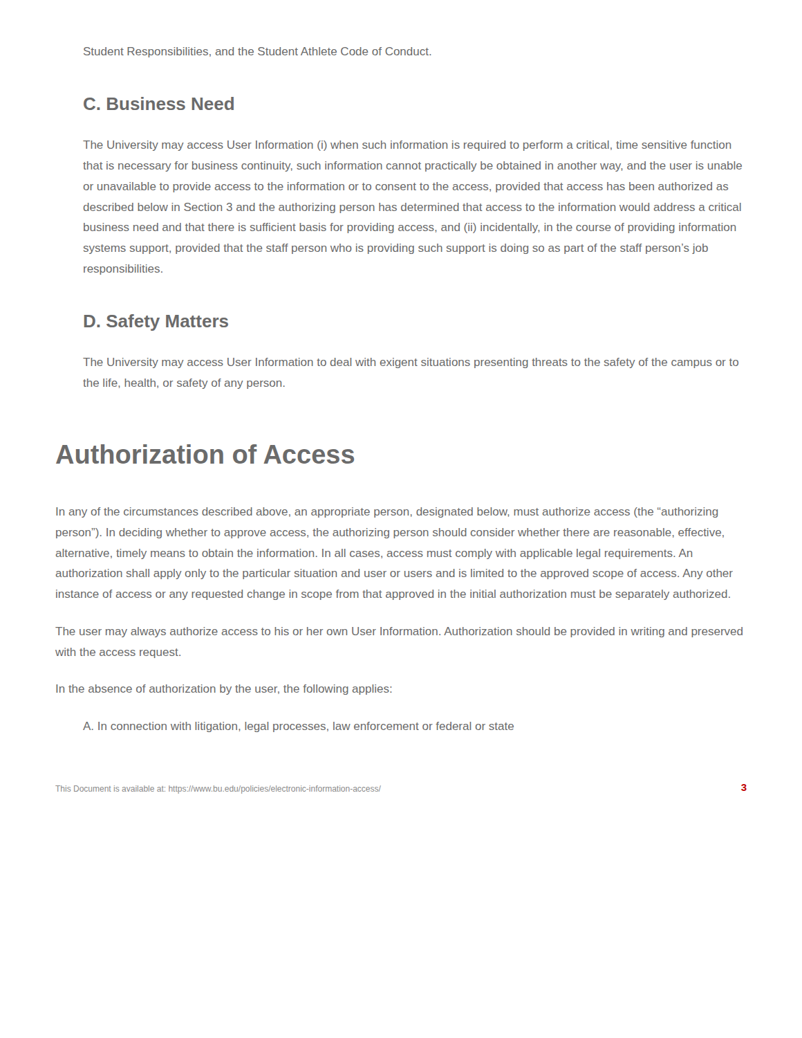Student Responsibilities, and the Student Athlete Code of Conduct.
C. Business Need
The University may access User Information (i) when such information is required to perform a critical, time sensitive function that is necessary for business continuity, such information cannot practically be obtained in another way, and the user is unable or unavailable to provide access to the information or to consent to the access, provided that access has been authorized as described below in Section 3 and the authorizing person has determined that access to the information would address a critical business need and that there is sufficient basis for providing access, and (ii) incidentally, in the course of providing information systems support, provided that the staff person who is providing such support is doing so as part of the staff person’s job responsibilities.
D. Safety Matters
The University may access User Information to deal with exigent situations presenting threats to the safety of the campus or to the life, health, or safety of any person.
Authorization of Access
In any of the circumstances described above, an appropriate person, designated below, must authorize access (the “authorizing person”). In deciding whether to approve access, the authorizing person should consider whether there are reasonable, effective, alternative, timely means to obtain the information. In all cases, access must comply with applicable legal requirements. An authorization shall apply only to the particular situation and user or users and is limited to the approved scope of access. Any other instance of access or any requested change in scope from that approved in the initial authorization must be separately authorized.
The user may always authorize access to his or her own User Information. Authorization should be provided in writing and preserved with the access request.
In the absence of authorization by the user, the following applies:
A. In connection with litigation, legal processes, law enforcement or federal or state
This Document is available at: https://www.bu.edu/policies/electronic-information-access/ 3